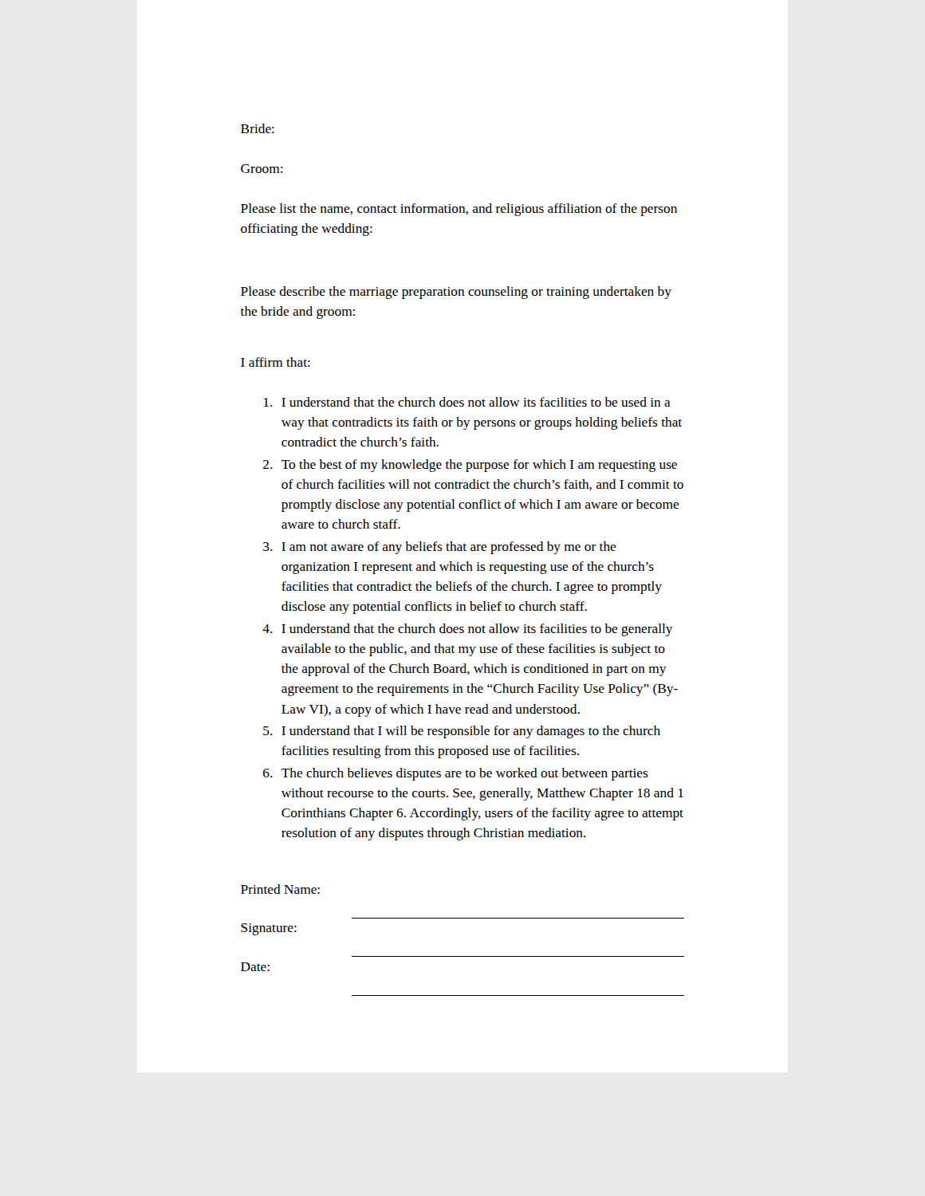Bride:
Groom:
Please list the name, contact information, and religious affiliation of the person officiating the wedding:
Please describe the marriage preparation counseling or training undertaken by the bride and groom:
I affirm that:
I understand that the church does not allow its facilities to be used in a way that contradicts its faith or by persons or groups holding beliefs that contradict the church’s faith.
To the best of my knowledge the purpose for which I am requesting use of church facilities will not contradict the church’s faith, and I commit to promptly disclose any potential conflict of which I am aware or become aware to church staff.
I am not aware of any beliefs that are professed by me or the organization I represent and which is requesting use of the church’s facilities that contradict the beliefs of the church. I agree to promptly disclose any potential conflicts in belief to church staff.
I understand that the church does not allow its facilities to be generally available to the public, and that my use of these facilities is subject to the approval of the Church Board, which is conditioned in part on my agreement to the requirements in the “Church Facility Use Policy” (By-Law VI), a copy of which I have read and understood.
I understand that I will be responsible for any damages to the church facilities resulting from this proposed use of facilities.
The church believes disputes are to be worked out between parties without recourse to the courts. See, generally, Matthew Chapter 18 and 1 Corinthians Chapter 6. Accordingly, users of the facility agree to attempt resolution of any disputes through Christian mediation.
| Printed Name: | |
| Signature: | |
| Date: | |